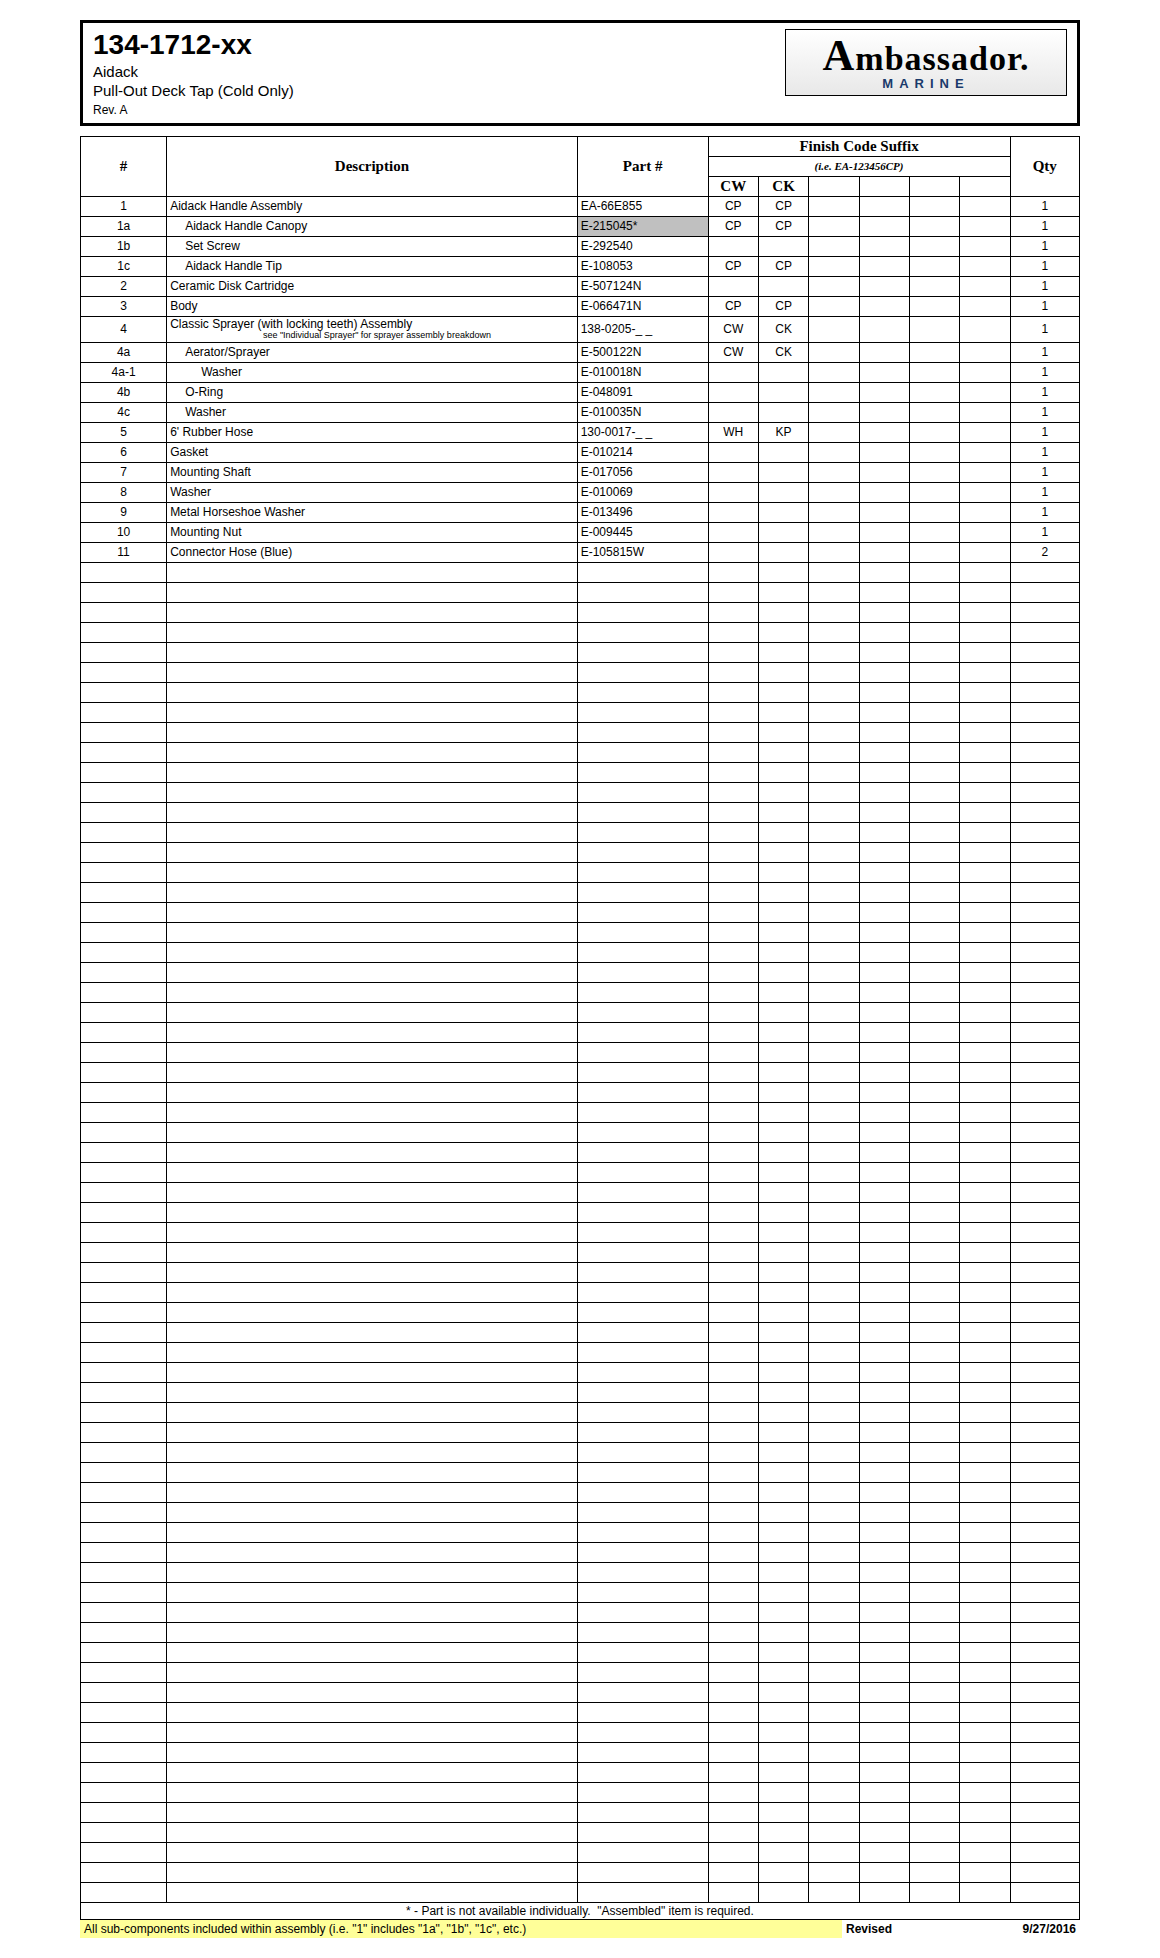134-1712-xx
Aidack
Pull-Out Deck Tap (Cold Only)
Rev. A
Ambassador.
MARINE
| # | Description | Part # | Finish Code Suffix | Qty |
| --- | --- | --- | --- | --- |
| (i.e. EA-123456CP) |
| CW | CK | | | | |
| 1 | Aidack Handle Assembly | EA-66E855 | CP | CP | | | | | 1 |
| 1a | Aidack Handle Canopy | E-215045* | CP | CP | | | | | 1 |
| 1b | Set Screw | E-292540 | | | | | | | 1 |
| 1c | Aidack Handle Tip | E-108053 | CP | CP | | | | | 1 |
| 2 | Ceramic Disk Cartridge | E-507124N | | | | | | | 1 |
| 3 | Body | E-066471N | CP | CP | | | | | 1 |
| 4 | Classic Sprayer (with locking teeth) Assembly see "Individual Sprayer" for sprayer assembly breakdown | 138-0205-_ _ | CW | CK | | | | | 1 |
| 4a | Aerator/Sprayer | E-500122N | CW | CK | | | | | 1 |
| 4a-1 | Washer | E-010018N | | | | | | | 1 |
| 4b | O-Ring | E-048091 | | | | | | | 1 |
| 4c | Washer | E-010035N | | | | | | | 1 |
| 5 | 6' Rubber Hose | 130-0017-_ _ | WH | KP | | | | | 1 |
| 6 | Gasket | E-010214 | | | | | | | 1 |
| 7 | Mounting Shaft | E-017056 | | | | | | | 1 |
| 8 | Washer | E-010069 | | | | | | | 1 |
| 9 | Metal Horseshoe Washer | E-013496 | | | | | | | 1 |
| 10 | Mounting Nut | E-009445 | | | | | | | 1 |
| 11 | Connector Hose (Blue) | E-105815W | | | | | | | 2 |
* - Part is not available individually. "Assembled" item is required.
All sub-components included within assembly (i.e. "1" includes "1a", "1b", "1c", etc.)
Revised 9/27/2016